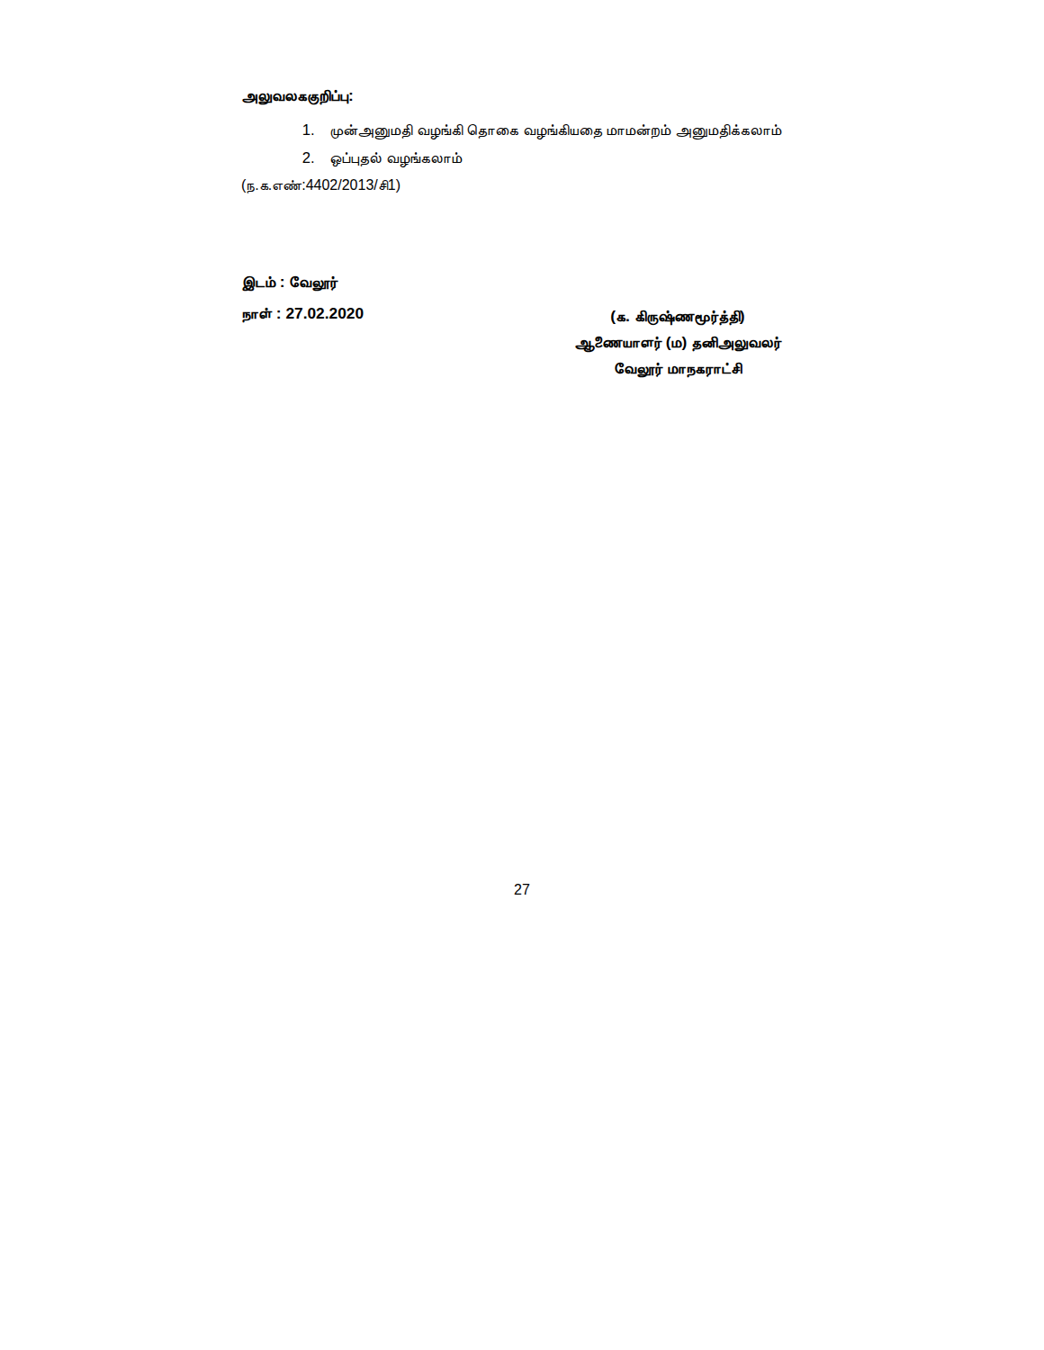அலுவலககுறிப்பு:
முன்அனுமதி வழங்கி தொகை வழங்கியதை மாமன்றம் அனுமதிக்கலாம்
ஒப்புதல் வழங்கலாம்
(ந.க.எண்:4402/2013/சி1)
இடம் : வேலூர்
நாள் : 27.02.2020
(க. கிருஷ்ணமூர்த்தி)
ஆணையாளர் (ம) தனிஅலுவலர்
வேலூர் மாநகராட்சி
27